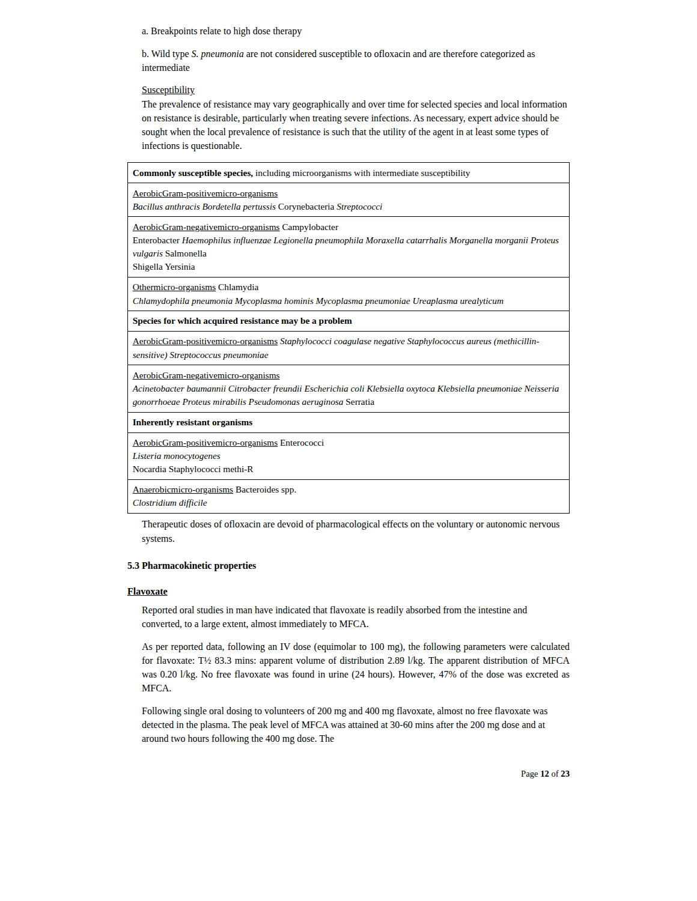a. Breakpoints relate to high dose therapy
b. Wild type S. pneumonia are not considered susceptible to ofloxacin and are therefore categorized as intermediate
Susceptibility
The prevalence of resistance may vary geographically and over time for selected species and local information on resistance is desirable, particularly when treating severe infections. As necessary, expert advice should be sought when the local prevalence of resistance is such that the utility of the agent in at least some types of infections is questionable.
| Commonly susceptible species, including microorganisms with intermediate susceptibility |
| AerobicGram-positivemicro-organisms Bacillus anthracis Bordetella pertussis Corynebacteria Streptococci |
| AerobicGram-negativemicro-organisms Campylobacter Enterobacter Haemophilus influenzae Legionella pneumophila Moraxella catarrhalis Morganella morganii Proteus vulgaris Salmonella Shigella Yersinia |
| Othermicro-organisms Chlamydia Chlamydophila pneumonia Mycoplasma hominis Mycoplasma pneumoniae Ureaplasma urealyticum |
| Species for which acquired resistance may be a problem |
| AerobicGram-positivemicro-organisms Staphylococci coagulase negative Staphylococcus aureus (methicillin-sensitive) Streptococcus pneumoniae |
| AerobicGram-negativemicro-organisms Acinetobacter baumannii Citrobacter freundii Escherichia coli Klebsiella oxytoca Klebsiella pneumoniae Neisseria gonorrhoeae Proteus mirabilis Pseudomonas aeruginosa Serratia |
| Inherently resistant organisms |
| AerobicGram-positivemicro-organisms Enterococci Listeria monocytogenes Nocardia Staphylococci methi-R |
| Anaerobicmicro-organisms Bacteroides spp. Clostridium difficile |
Therapeutic doses of ofloxacin are devoid of pharmacological effects on the voluntary or autonomic nervous systems.
5.3 Pharmacokinetic properties
Flavoxate
Reported oral studies in man have indicated that flavoxate is readily absorbed from the intestine and converted, to a large extent, almost immediately to MFCA.
As per reported data, following an IV dose (equimolar to 100 mg), the following parameters were calculated for flavoxate: T½ 83.3 mins: apparent volume of distribution 2.89 l/kg. The apparent distribution of MFCA was 0.20 l/kg. No free flavoxate was found in urine (24 hours). However, 47% of the dose was excreted as MFCA.
Following single oral dosing to volunteers of 200 mg and 400 mg flavoxate, almost no free flavoxate was detected in the plasma. The peak level of MFCA was attained at 30-60 mins after the 200 mg dose and at around two hours following the 400 mg dose. The
Page 12 of 23